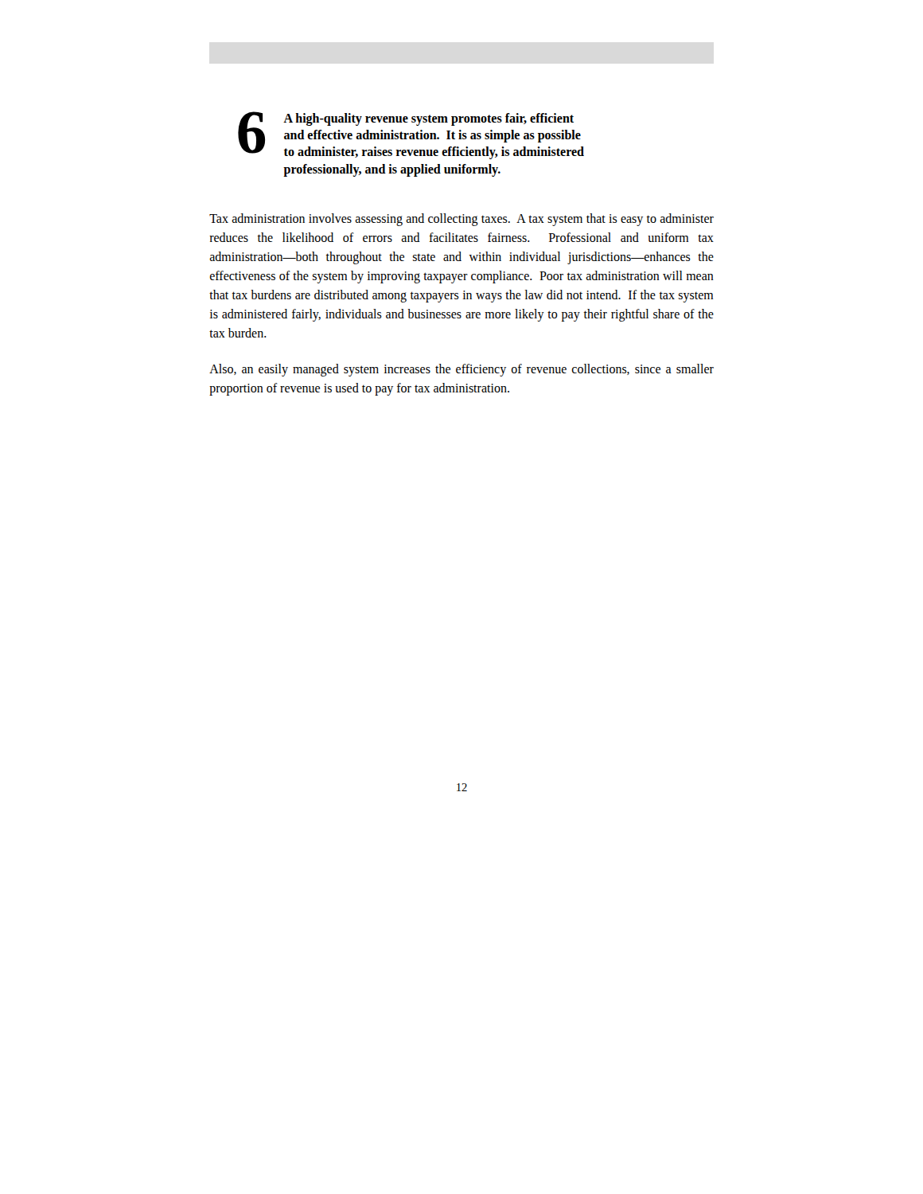6
A high-quality revenue system promotes fair, efficient
and effective administration. It is as simple as possible
to administer, raises revenue efficiently, is administered
professionally, and is applied uniformly.
Tax administration involves assessing and collecting taxes. A tax system that is easy to administer reduces the likelihood of errors and facilitates fairness. Professional and uniform tax administration—both throughout the state and within individual jurisdictions—enhances the effectiveness of the system by improving taxpayer compliance. Poor tax administration will mean that tax burdens are distributed among taxpayers in ways the law did not intend. If the tax system is administered fairly, individuals and businesses are more likely to pay their rightful share of the tax burden.
Also, an easily managed system increases the efficiency of revenue collections, since a smaller proportion of revenue is used to pay for tax administration.
12